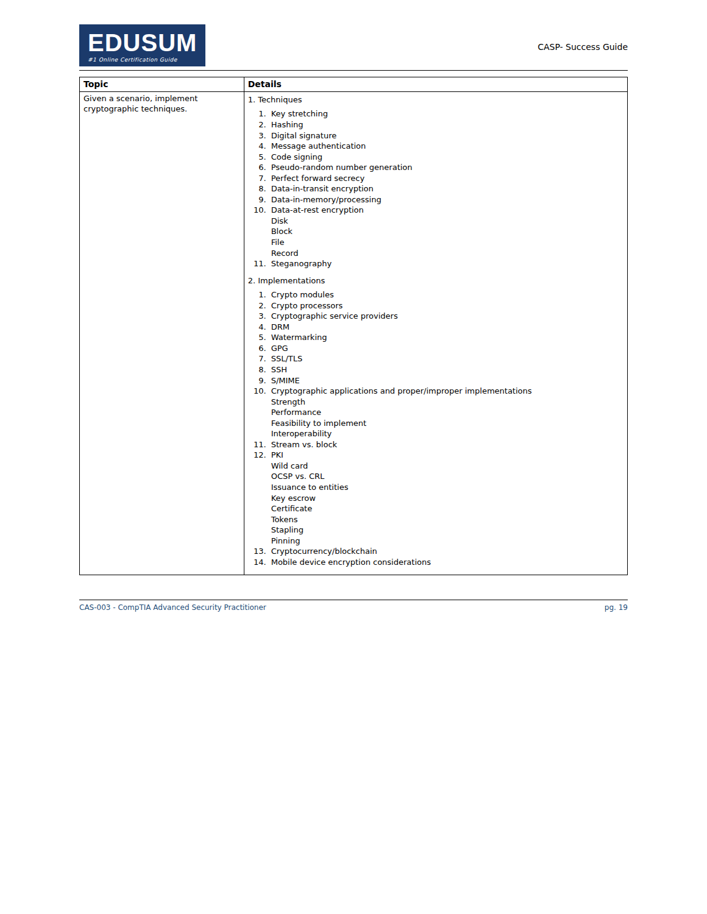EDUSUM
#1 Online Certification Guide
CASP- Success Guide
| Topic | Details |
| --- | --- |
| Given a scenario, implement cryptographic techniques. | 1. Techniques Key stretching Hashing Digital signature Message authentication Code signing Pseudo-random number generation Perfect forward secrecy Data-in-transit encryption Data-in-memory/processing Data-at-rest encryption Disk Block File Record Steganography 2. Implementations Crypto modules Crypto processors Cryptographic service providers DRM Watermarking GPG SSL/TLS SSH S/MIME Cryptographic applications and proper/improper implementations Strength Performance Feasibility to implement Interoperability Stream vs. block PKI Wild card OCSP vs. CRL Issuance to entities Key escrow Certificate Tokens Stapling Pinning Cryptocurrency/blockchain Mobile device encryption considerations |
CAS-003 - CompTIA Advanced Security Practitioner pg. 19